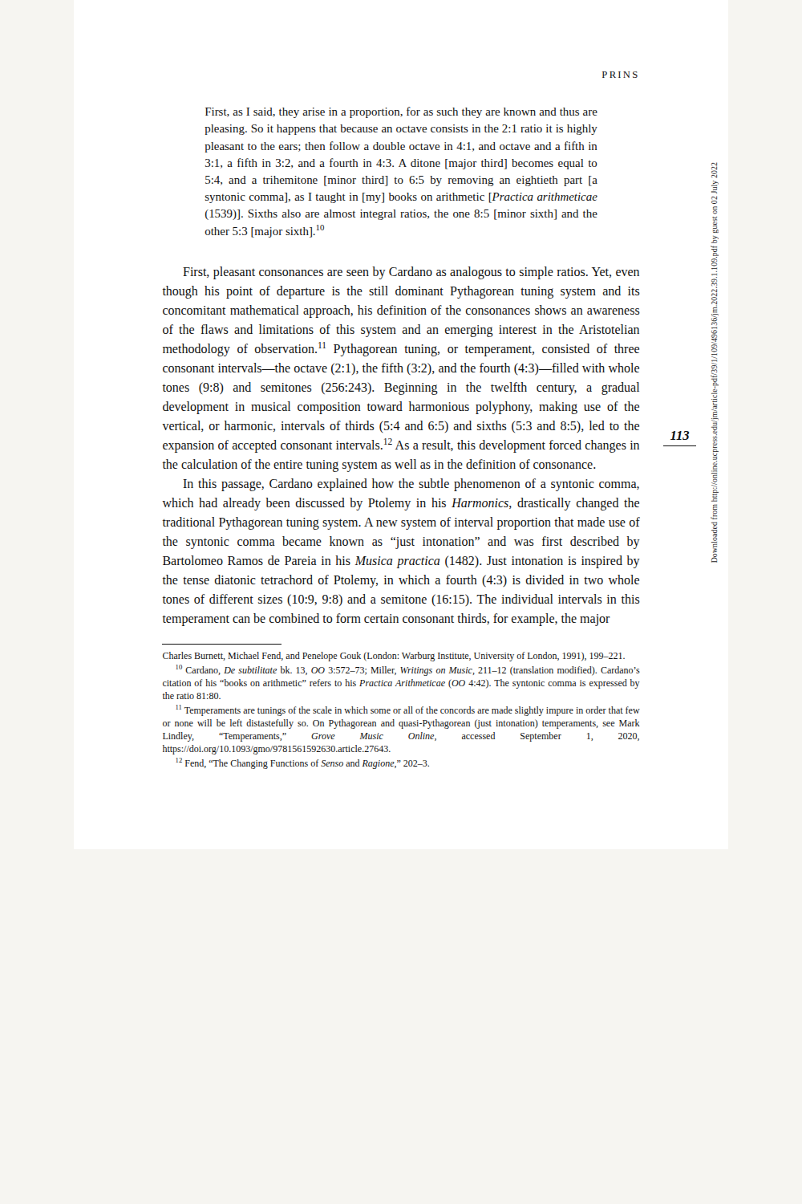PRINS
Downloaded from http://online.ucpress.edu/jm/article-pdf/39/1/109/496136/jm.2022.39.1.109.pdf by guest on 02 July 2022
First, as I said, they arise in a proportion, for as such they are known and thus are pleasing. So it happens that because an octave consists in the 2:1 ratio it is highly pleasant to the ears; then follow a double octave in 4:1, and octave and a fifth in 3:1, a fifth in 3:2, and a fourth in 4:3. A ditone [major third] becomes equal to 5:4, and a trihemitone [minor third] to 6:5 by removing an eightieth part [a syntonic comma], as I taught in [my] books on arithmetic [Practica arithmeticae (1539)]. Sixths also are almost integral ratios, the one 8:5 [minor sixth] and the other 5:3 [major sixth].10
113
First, pleasant consonances are seen by Cardano as analogous to simple ratios. Yet, even though his point of departure is the still dominant Pythagorean tuning system and its concomitant mathematical approach, his definition of the consonances shows an awareness of the flaws and limitations of this system and an emerging interest in the Aristotelian methodology of observation.11 Pythagorean tuning, or temperament, consisted of three consonant intervals—the octave (2:1), the fifth (3:2), and the fourth (4:3)—filled with whole tones (9:8) and semitones (256:243). Beginning in the twelfth century, a gradual development in musical composition toward harmonious polyphony, making use of the vertical, or harmonic, intervals of thirds (5:4 and 6:5) and sixths (5:3 and 8:5), led to the expansion of accepted consonant intervals.12 As a result, this development forced changes in the calculation of the entire tuning system as well as in the definition of consonance.
In this passage, Cardano explained how the subtle phenomenon of a syntonic comma, which had already been discussed by Ptolemy in his Harmonics, drastically changed the traditional Pythagorean tuning system. A new system of interval proportion that made use of the syntonic comma became known as “just intonation” and was first described by Bartolomeo Ramos de Pareia in his Musica practica (1482). Just intonation is inspired by the tense diatonic tetrachord of Ptolemy, in which a fourth (4:3) is divided in two whole tones of different sizes (10:9, 9:8) and a semitone (16:15). The individual intervals in this temperament can be combined to form certain consonant thirds, for example, the major
Charles Burnett, Michael Fend, and Penelope Gouk (London: Warburg Institute, University of London, 1991), 199–221.
10 Cardano, De subtilitate bk. 13, OO 3:572–73; Miller, Writings on Music, 211–12 (translation modified). Cardano’s citation of his “books on arithmetic” refers to his Practica Arithmeticae (OO 4:42). The syntonic comma is expressed by the ratio 81:80.
11 Temperaments are tunings of the scale in which some or all of the concords are made slightly impure in order that few or none will be left distastefully so. On Pythagorean and quasi-Pythagorean (just intonation) temperaments, see Mark Lindley, “Temperaments,” Grove Music Online, accessed September 1, 2020, https://doi.org/10.1093/gmo/9781561592630.article.27643.
12 Fend, “The Changing Functions of Senso and Ragione,” 202–3.